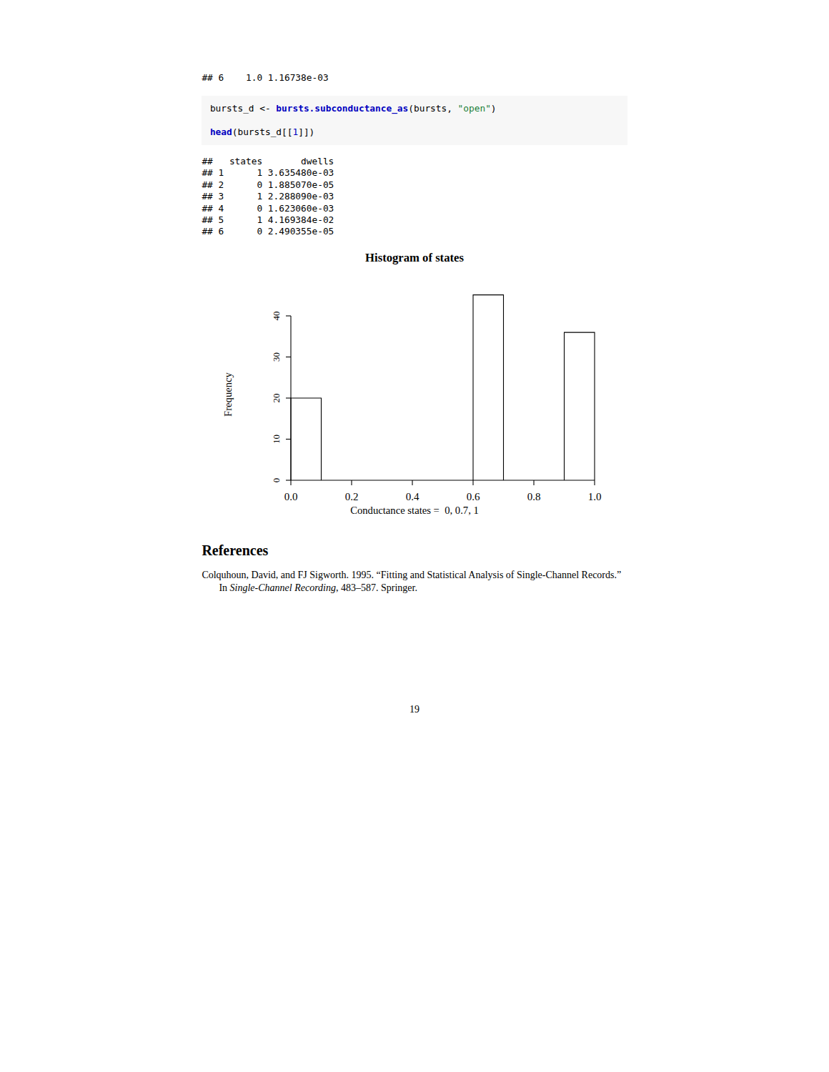## 6    1.0 1.16738e-03
bursts_d <- bursts.subconductance_as(bursts, "open")

head(bursts_d[[1]])
##   states       dwells
## 1      1 3.635480e-03
## 2      0 1.885070e-05
## 3      1 2.288090e-03
## 4      0 1.623060e-03
## 5      1 4.169384e-02
## 6      0 2.490355e-05
Histogram of states
Frequency
0 10 20 30 40 0.0 0.2 0.4 0.6 0.8 1.0
Conductance states = 0, 0.7, 1
References
Colquhoun, David, and FJ Sigworth. 1995. “Fitting and Statistical Analysis of Single-Channel Records.” In Single-Channel Recording, 483–587. Springer.
19